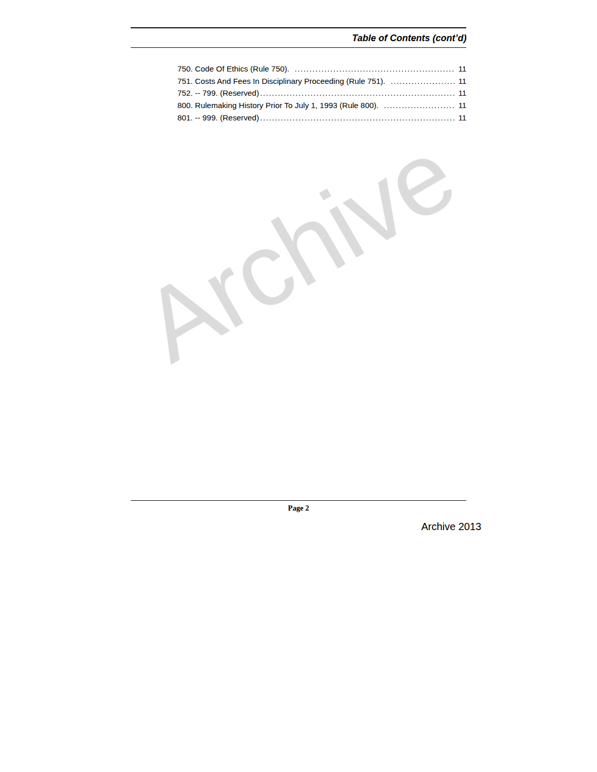Archive
Table of Contents (cont’d)
750. Code Of Ethics (Rule 750). .......................................................................... 11
751. Costs And Fees In Disciplinary Proceeding (Rule 751). ............................... 11
752. -- 799. (Reserved) ............................................................................................. 11
800. Rulemaking History Prior To July 1, 1993 (Rule 800). ................................... 11
801. -- 999. (Reserved) ............................................................................................. 11
Page 2
Archive 2013